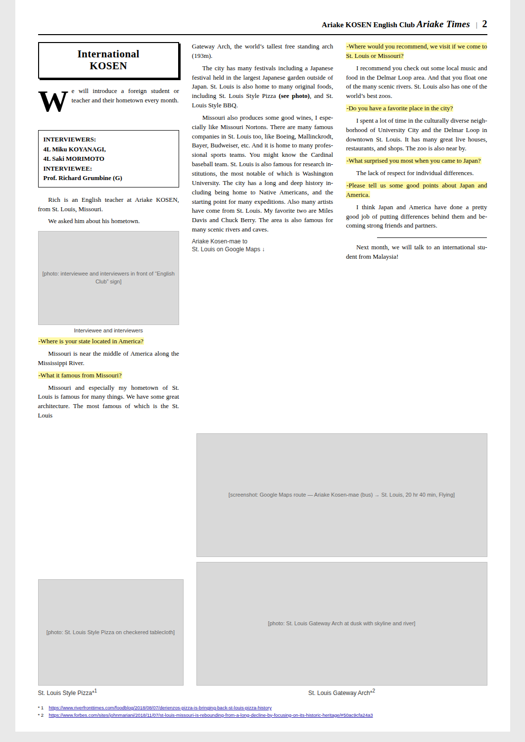Ariake KOSEN English Club Ariake Times | 2
International
KOSEN
We will introduce a foreign student or teacher and their hometown every month.
INTERVIEWERS:
4L Miku KOYANAGI,
4L Saki MORIMOTO
INTERVIEWEE:
Prof. Richard Grumbine (G)
Rich is an English teacher at Ariake KOSEN, from St. Louis, Missouri.
We asked him about his hometown.
[photo: interviewee and interviewers in front of “English Club” sign]
Interviewee and interviewers
-Where is your state located in America?
Missouri is near the middle of America along the Mississippi River.
-What it famous from Missouri?
Missouri and especially my hometown of St. Louis is famous for many things. We have some great architecture. The most famous of which is the St. Louis
Gateway Arch, the world’s tallest free standing arch (193m).
The city has many festivals including a Japanese festival held in the largest Japanese garden outside of Japan. St. Louis is also home to many original foods, including St. Louis Style Pizza (see photo), and St. Louis Style BBQ.
Missouri also produces some good wines, I especially like Missouri Nortons. There are many famous companies in St. Louis too, like Boeing, Mallinckrodt, Bayer, Budweiser, etc. And it is home to many professional sports teams. You might know the Cardinal baseball team. St. Louis is also famous for research institutions, the most notable of which is Washington University. The city has a long and deep history including being home to Native Americans, and the starting point for many expeditions. Also many artists have come from St. Louis. My favorite two are Miles Davis and Chuck Berry. The area is also famous for many scenic rivers and caves.
Ariake Kosen-mae to
St. Louis on Google Maps ↓
-Where would you recommend, we visit if we come to St. Louis or Missouri?
I recommend you check out some local music and food in the Delmar Loop area. And that you float one of the many scenic rivers. St. Louis also has one of the world’s best zoos.
-Do you have a favorite place in the city?
I spent a lot of time in the culturally diverse neighborhood of University City and the Delmar Loop in downtown St. Louis. It has many great live houses, restaurants, and shops. The zoo is also near by.
-What surprised you most when you came to Japan?
The lack of respect for individual differences.
-Please tell us some good points about Japan and America.
I think Japan and America have done a pretty good job of putting differences behind them and becoming strong friends and partners.
Next month, we will talk to an international student from Malaysia!
[photo: St. Louis Style Pizza on checkered tablecloth]
St. Louis Style Pizza*1
[screenshot: Google Maps route — Ariake Kosen-mae (bus) → St. Louis, 20 hr 40 min, Flying]
[photo: St. Louis Gateway Arch at dusk with skyline and river]
St. Louis Gateway Arch*2
* 1 https://www.riverfronttimes.com/foodblog/2018/08/07/derienzos-pizza-is-bringing-back-st-louis-pizza-history
* 2 https://www.forbes.com/sites/johnmariani/2018/11/07/st-louis-missouri-is-rebounding-from-a-long-decline-by-focusing-on-its-historic-heritage/#50ac9cfa24a3